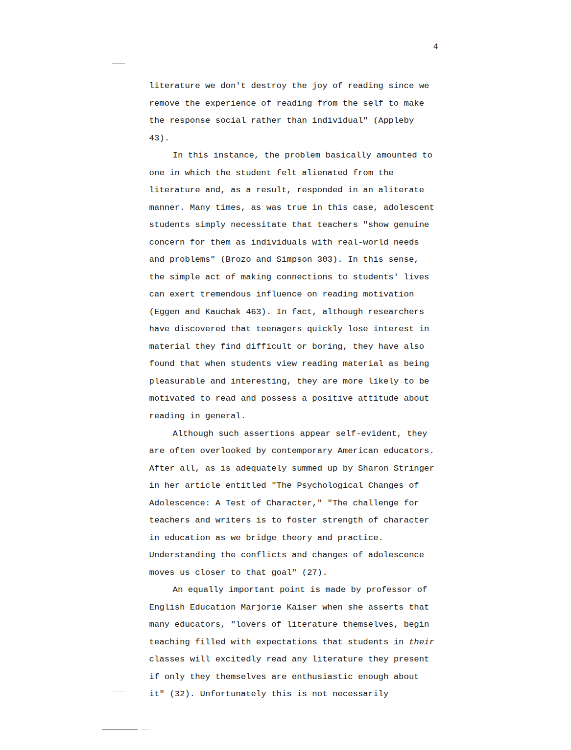4
literature we don't destroy the joy of reading since we remove the experience of reading from the self to make the response social rather than individual" (Appleby 43).
In this instance, the problem basically amounted to one in which the student felt alienated from the literature and, as a result, responded in an aliterate manner. Many times, as was true in this case, adolescent students simply necessitate that teachers "show genuine concern for them as individuals with real-world needs and problems" (Brozo and Simpson 303). In this sense, the simple act of making connections to students' lives can exert tremendous influence on reading motivation (Eggen and Kauchak 463). In fact, although researchers have discovered that teenagers quickly lose interest in material they find difficult or boring, they have also found that when students view reading material as being pleasurable and interesting, they are more likely to be motivated to read and possess a positive attitude about reading in general.
Although such assertions appear self-evident, they are often overlooked by contemporary American educators. After all, as is adequately summed up by Sharon Stringer in her article entitled "The Psychological Changes of Adolescence: A Test of Character," "The challenge for teachers and writers is to foster strength of character in education as we bridge theory and practice. Understanding the conflicts and changes of adolescence moves us closer to that goal" (27).
An equally important point is made by professor of English Education Marjorie Kaiser when she asserts that many educators, "lovers of literature themselves, begin teaching filled with expectations that students in their classes will excitedly read any literature they present if only they themselves are enthusiastic enough about it" (32). Unfortunately this is not necessarily